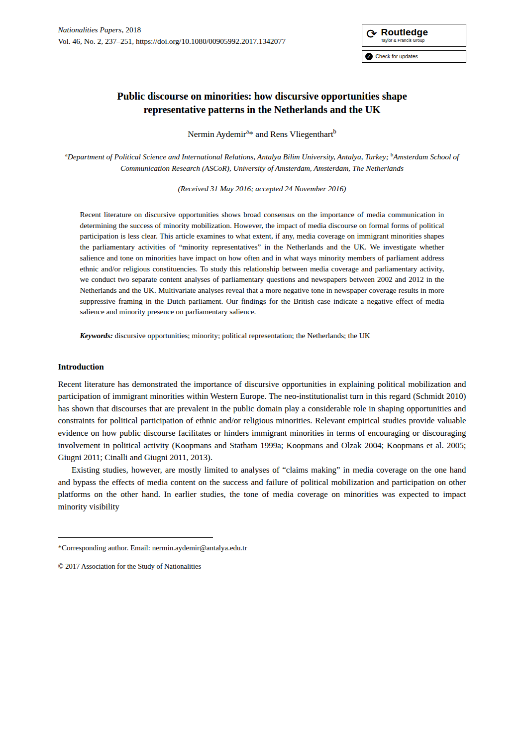Nationalities Papers, 2018
Vol. 46, No. 2, 237–251, https://doi.org/10.1080/00905992.2017.1342077
⟳ Routledge Taylor & Francis Group
✓ Check for updates
Public discourse on minorities: how discursive opportunities shape
representative patterns in the Netherlands and the UK
Nermin Aydemira* and Rens Vliegenthartb
aDepartment of Political Science and International Relations, Antalya Bilim University, Antalya, Turkey; bAmsterdam School of Communication Research (ASCoR), University of Amsterdam, Amsterdam, The Netherlands
(Received 31 May 2016; accepted 24 November 2016)
Recent literature on discursive opportunities shows broad consensus on the importance of media communication in determining the success of minority mobilization. However, the impact of media discourse on formal forms of political participation is less clear. This article examines to what extent, if any, media coverage on immigrant minorities shapes the parliamentary activities of “minority representatives” in the Netherlands and the UK. We investigate whether salience and tone on minorities have impact on how often and in what ways minority members of parliament address ethnic and/or religious constituencies. To study this relationship between media coverage and parliamentary activity, we conduct two separate content analyses of parliamentary questions and newspapers between 2002 and 2012 in the Netherlands and the UK. Multivariate analyses reveal that a more negative tone in newspaper coverage results in more suppressive framing in the Dutch parliament. Our findings for the British case indicate a negative effect of media salience and minority presence on parliamentary salience.
Keywords: discursive opportunities; minority; political representation; the Netherlands; the UK
Introduction
Recent literature has demonstrated the importance of discursive opportunities in explaining political mobilization and participation of immigrant minorities within Western Europe. The neo-institutionalist turn in this regard (Schmidt 2010) has shown that discourses that are prevalent in the public domain play a considerable role in shaping opportunities and constraints for political participation of ethnic and/or religious minorities. Relevant empirical studies provide valuable evidence on how public discourse facilitates or hinders immigrant minorities in terms of encouraging or discouraging involvement in political activity (Koopmans and Statham 1999a; Koopmans and Olzak 2004; Koopmans et al. 2005; Giugni 2011; Cinalli and Giugni 2011, 2013).
Existing studies, however, are mostly limited to analyses of “claims making” in media coverage on the one hand and bypass the effects of media content on the success and failure of political mobilization and participation on other platforms on the other hand. In earlier studies, the tone of media coverage on minorities was expected to impact minority visibility
*Corresponding author. Email: nermin.aydemir@antalya.edu.tr
© 2017 Association for the Study of Nationalities